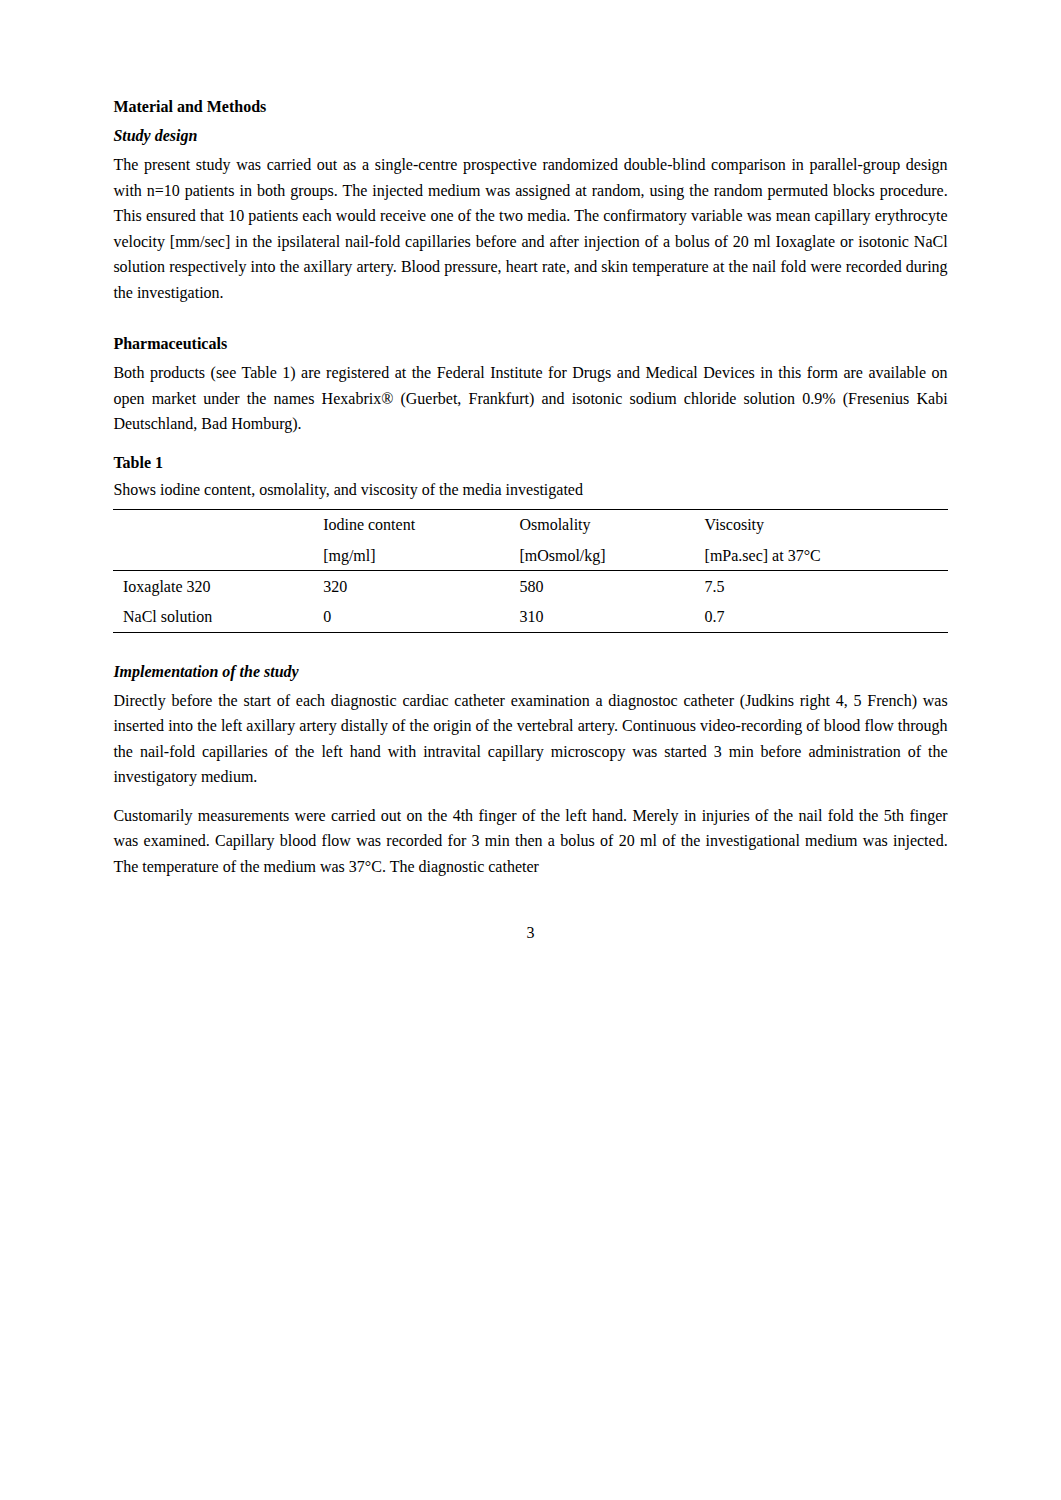Material and Methods
Study design
The present study was carried out as a single-centre prospective randomized double-blind comparison in parallel-group design with n=10 patients in both groups. The injected medium was assigned at random, using the random permuted blocks procedure. This ensured that 10 patients each would receive one of the two media. The confirmatory variable was mean capillary erythrocyte velocity [mm/sec] in the ipsilateral nail-fold capillaries before and after injection of a bolus of 20 ml Ioxaglate or isotonic NaCl solution respectively into the axillary artery. Blood pressure, heart rate, and skin temperature at the nail fold were recorded during the investigation.
Pharmaceuticals
Both products (see Table 1) are registered at the Federal Institute for Drugs and Medical Devices in this form are available on open market under the names Hexabrix® (Guerbet, Frankfurt) and isotonic sodium chloride solution 0.9% (Fresenius Kabi Deutschland, Bad Homburg).
Table 1
Shows iodine content, osmolality, and viscosity of the media investigated
| | Iodine content | Osmolality | Viscosity |
| --- | --- | --- | --- |
| | [mg/ml] | [mOsmol/kg] | [mPa.sec] at 37°C |
| Ioxaglate 320 | 320 | 580 | 7.5 |
| NaCl solution | 0 | 310 | 0.7 |
Implementation of the study
Directly before the start of each diagnostic cardiac catheter examination a diagnostoc catheter (Judkins right 4, 5 French) was inserted into the left axillary artery distally of the origin of the vertebral artery. Continuous video-recording of blood flow through the nail-fold capillaries of the left hand with intravital capillary microscopy was started 3 min before administration of the investigatory medium.
Customarily measurements were carried out on the 4th finger of the left hand. Merely in injuries of the nail fold the 5th finger was examined. Capillary blood flow was recorded for 3 min then a bolus of 20 ml of the investigational medium was injected. The temperature of the medium was 37°C. The diagnostic catheter
3